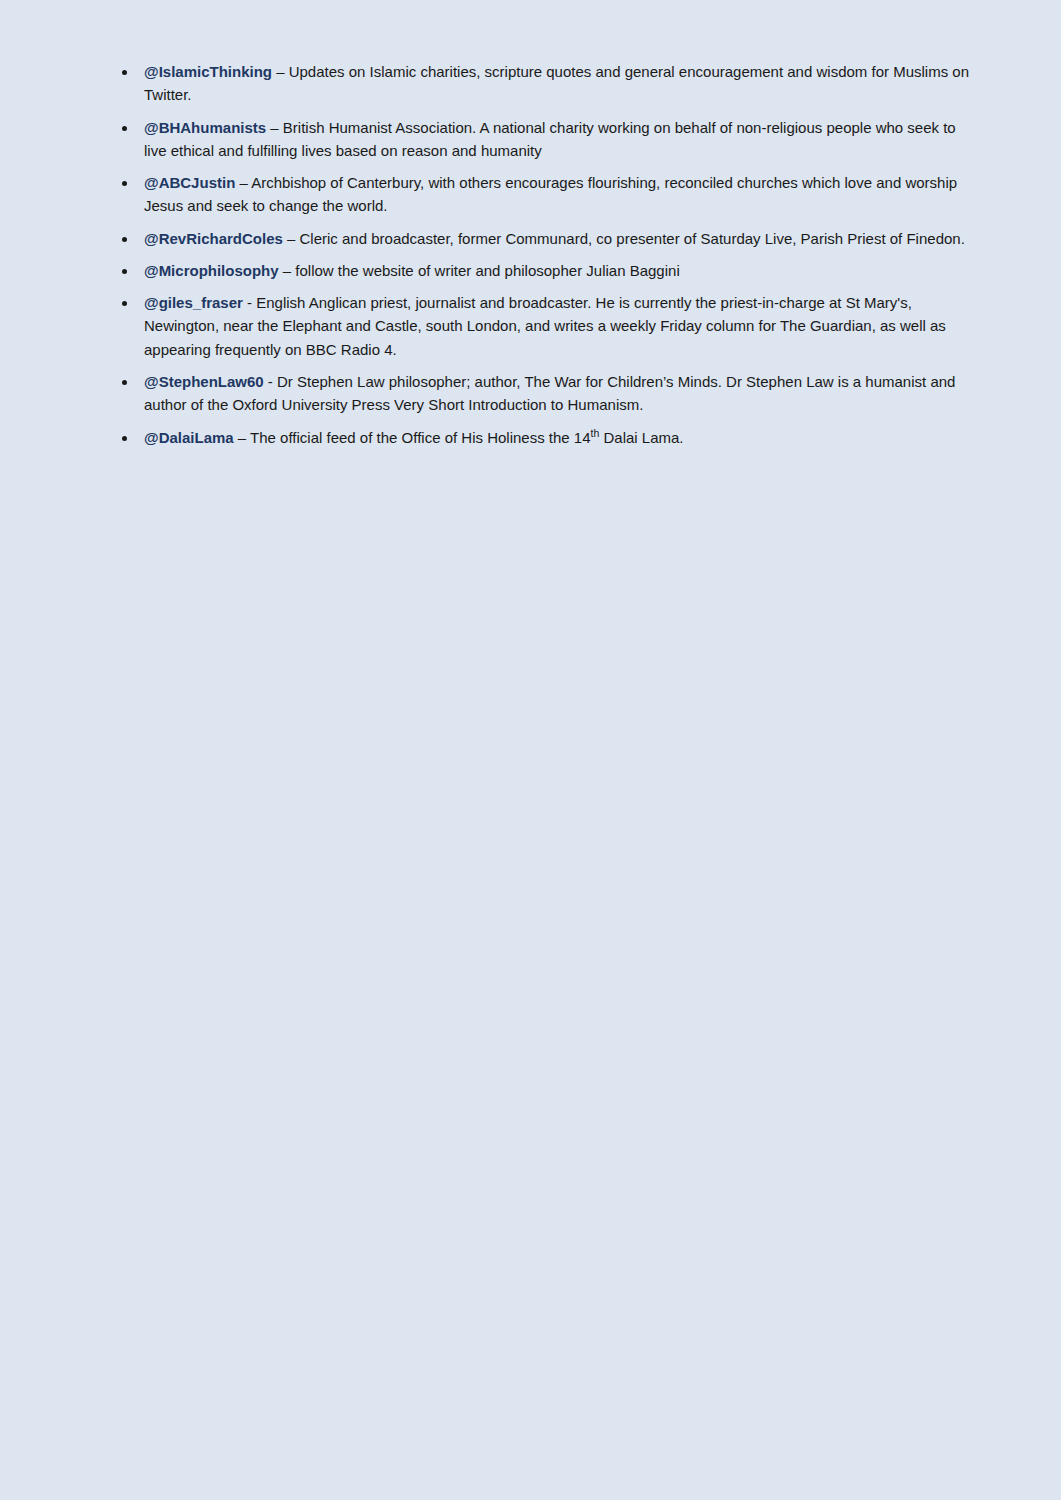@IslamicThinking – Updates on Islamic charities, scripture quotes and general encouragement and wisdom for Muslims on Twitter.
@BHAhumanists – British Humanist Association. A national charity working on behalf of non-religious people who seek to live ethical and fulfilling lives based on reason and humanity
@ABCJustin – Archbishop of Canterbury, with others encourages flourishing, reconciled churches which love and worship Jesus and seek to change the world.
@RevRichardColes – Cleric and broadcaster, former Communard, co presenter of Saturday Live, Parish Priest of Finedon.
@Microphilosophy – follow the website of writer and philosopher Julian Baggini
@giles_fraser - English Anglican priest, journalist and broadcaster. He is currently the priest-in-charge at St Mary's, Newington, near the Elephant and Castle, south London, and writes a weekly Friday column for The Guardian, as well as appearing frequently on BBC Radio 4.
@StephenLaw60 - Dr Stephen Law philosopher; author, The War for Children’s Minds. Dr Stephen Law is a humanist and author of the Oxford University Press Very Short Introduction to Humanism.
@DalaiLama – The official feed of the Office of His Holiness the 14th Dalai Lama.